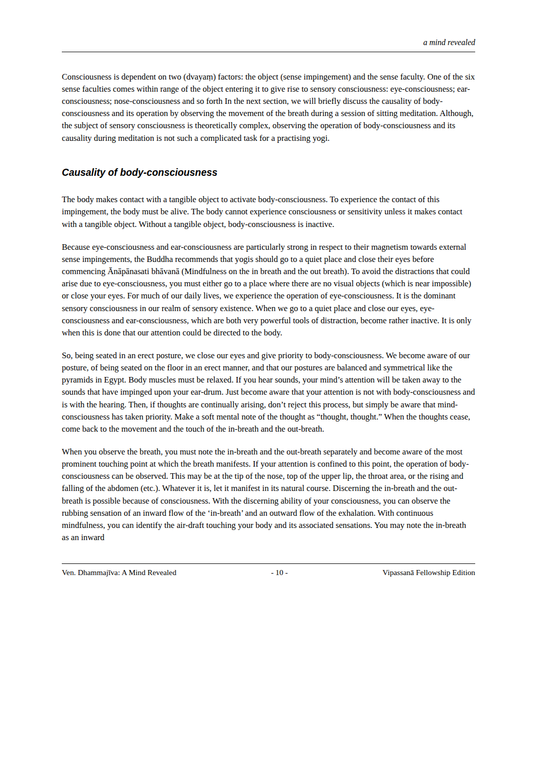a mind revealed
Consciousness is dependent on two (dvayaṃ) factors: the object (sense impingement) and the sense faculty. One of the six sense faculties comes within range of the object entering it to give rise to sensory consciousness: eye-consciousness; ear-consciousness; nose-consciousness and so forth In the next section, we will briefly discuss the causality of body-consciousness and its operation by observing the movement of the breath during a session of sitting meditation. Although, the subject of sensory consciousness is theoretically complex, observing the operation of body-consciousness and its causality during meditation is not such a complicated task for a practising yogi.
Causality of body-consciousness
The body makes contact with a tangible object to activate body-consciousness. To experience the contact of this impingement, the body must be alive. The body cannot experience consciousness or sensitivity unless it makes contact with a tangible object. Without a tangible object, body-consciousness is inactive.
Because eye-consciousness and ear-consciousness are particularly strong in respect to their magnetism towards external sense impingements, the Buddha recommends that yogis should go to a quiet place and close their eyes before commencing Ānāpānasati bhāvanā (Mindfulness on the in breath and the out breath). To avoid the distractions that could arise due to eye-consciousness, you must either go to a place where there are no visual objects (which is near impossible) or close your eyes. For much of our daily lives, we experience the operation of eye-consciousness. It is the dominant sensory consciousness in our realm of sensory existence. When we go to a quiet place and close our eyes, eye-consciousness and ear-consciousness, which are both very powerful tools of distraction, become rather inactive. It is only when this is done that our attention could be directed to the body.
So, being seated in an erect posture, we close our eyes and give priority to body-consciousness. We become aware of our posture, of being seated on the floor in an erect manner, and that our postures are balanced and symmetrical like the pyramids in Egypt. Body muscles must be relaxed. If you hear sounds, your mind’s attention will be taken away to the sounds that have impinged upon your ear-drum. Just become aware that your attention is not with body-consciousness and is with the hearing. Then, if thoughts are continually arising, don’t reject this process, but simply be aware that mind-consciousness has taken priority. Make a soft mental note of the thought as “thought, thought.” When the thoughts cease, come back to the movement and the touch of the in-breath and the out-breath.
When you observe the breath, you must note the in-breath and the out-breath separately and become aware of the most prominent touching point at which the breath manifests. If your attention is confined to this point, the operation of body-consciousness can be observed. This may be at the tip of the nose, top of the upper lip, the throat area, or the rising and falling of the abdomen (etc.). Whatever it is, let it manifest in its natural course. Discerning the in-breath and the out-breath is possible because of consciousness. With the discerning ability of your consciousness, you can observe the rubbing sensation of an inward flow of the ‘in-breath’ and an outward flow of the exhalation. With continuous mindfulness, you can identify the air-draft touching your body and its associated sensations. You may note the in-breath as an inward
Ven. Dhammajīva: A Mind Revealed - 10 - Vipassanā Fellowship Edition